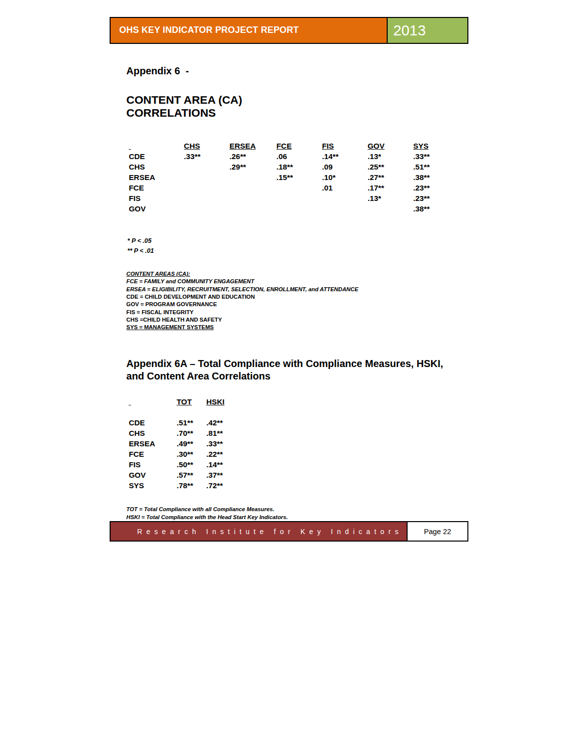OHS KEY INDICATOR PROJECT REPORT
2013
Appendix 6 -
CONTENT AREA (CA)
CORRELATIONS
| | CHS | ERSEA | FCE | FIS | GOV | SYS |
| --- | --- | --- | --- | --- | --- | --- |
| CDE | .33** | .26** | .06 | .14** | .13* | .33** |
| CHS | | .29** | .18** | .09 | .25** | .51** |
| ERSEA | | | .15** | .10* | .27** | .38** |
| FCE | | | | .01 | .17** | .23** |
| FIS | | | | | .13* | .23** |
| GOV | | | | | | .38** |
* P < .05
** P < .01
CONTENT AREAS (CA):
FCE = FAMILY and COMMUNITY ENGAGEMENT
ERSEA = ELIGIBILITY, RECRUITMENT, SELECTION, ENROLLMENT, and ATTENDANCE
CDE = CHILD DEVELOPMENT AND EDUCATION
GOV = PROGRAM GOVERNANCE
FIS = FISCAL INTEGRITY
CHS =CHILD HEALTH AND SAFETY
SYS = MANAGEMENT SYSTEMS
Appendix 6A – Total Compliance with Compliance Measures, HSKI,
and Content Area Correlations
| | TOT | HSKI |
| --- | --- | --- |
| CDE | .51** | .42** |
| CHS | .70** | .81** |
| ERSEA | .49** | .33** |
| FCE | .30** | .22** |
| FIS | .50** | .14** |
| GOV | .57** | .37** |
| SYS | .78** | .72** |
TOT = Total Compliance with all Compliance Measures.
HSKI = Total Compliance with the Head Start Key Indicators.
R e s e a r c h I n s t i t u t e f o r K e y I n d i c a t o r s
Page 22